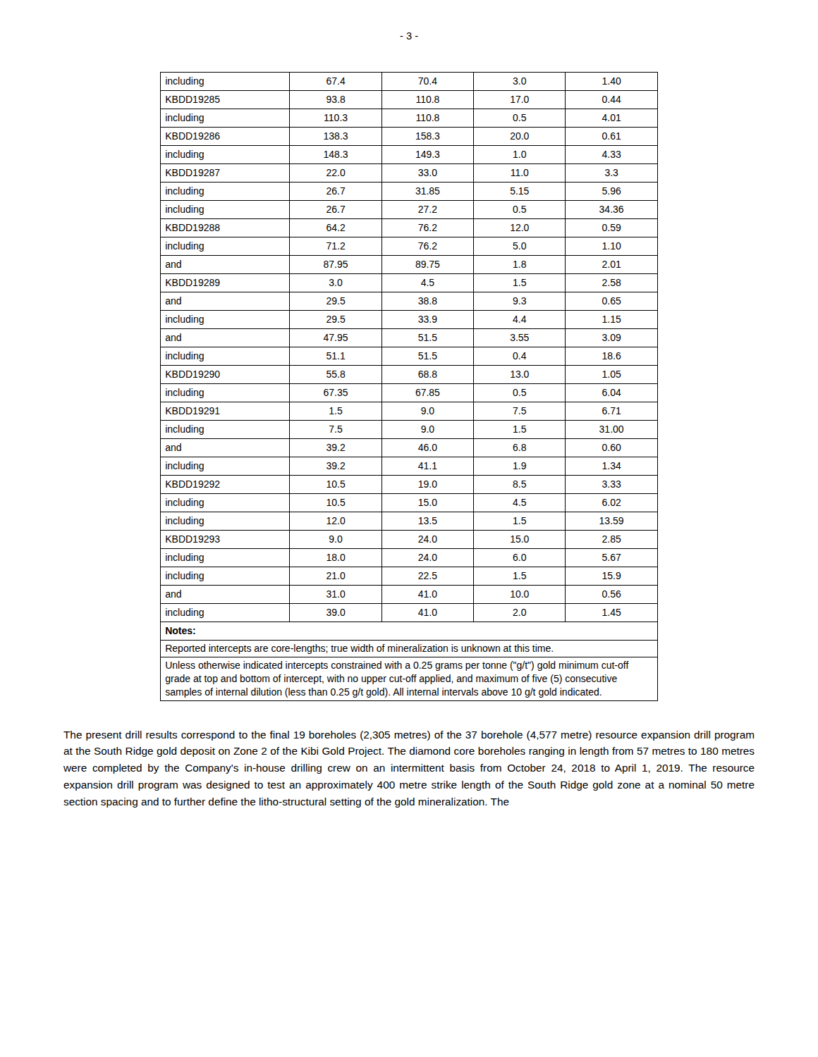- 3 -
| including | 67.4 | 70.4 | 3.0 | 1.40 |
| KBDD19285 | 93.8 | 110.8 | 17.0 | 0.44 |
| including | 110.3 | 110.8 | 0.5 | 4.01 |
| KBDD19286 | 138.3 | 158.3 | 20.0 | 0.61 |
| including | 148.3 | 149.3 | 1.0 | 4.33 |
| KBDD19287 | 22.0 | 33.0 | 11.0 | 3.3 |
| including | 26.7 | 31.85 | 5.15 | 5.96 |
| including | 26.7 | 27.2 | 0.5 | 34.36 |
| KBDD19288 | 64.2 | 76.2 | 12.0 | 0.59 |
| including | 71.2 | 76.2 | 5.0 | 1.10 |
| and | 87.95 | 89.75 | 1.8 | 2.01 |
| KBDD19289 | 3.0 | 4.5 | 1.5 | 2.58 |
| and | 29.5 | 38.8 | 9.3 | 0.65 |
| including | 29.5 | 33.9 | 4.4 | 1.15 |
| and | 47.95 | 51.5 | 3.55 | 3.09 |
| including | 51.1 | 51.5 | 0.4 | 18.6 |
| KBDD19290 | 55.8 | 68.8 | 13.0 | 1.05 |
| including | 67.35 | 67.85 | 0.5 | 6.04 |
| KBDD19291 | 1.5 | 9.0 | 7.5 | 6.71 |
| including | 7.5 | 9.0 | 1.5 | 31.00 |
| and | 39.2 | 46.0 | 6.8 | 0.60 |
| including | 39.2 | 41.1 | 1.9 | 1.34 |
| KBDD19292 | 10.5 | 19.0 | 8.5 | 3.33 |
| including | 10.5 | 15.0 | 4.5 | 6.02 |
| including | 12.0 | 13.5 | 1.5 | 13.59 |
| KBDD19293 | 9.0 | 24.0 | 15.0 | 2.85 |
| including | 18.0 | 24.0 | 6.0 | 5.67 |
| including | 21.0 | 22.5 | 1.5 | 15.9 |
| and | 31.0 | 41.0 | 10.0 | 0.56 |
| including | 39.0 | 41.0 | 2.0 | 1.45 |
| Notes: |
| Reported intercepts are core-lengths; true width of mineralization is unknown at this time. |
| Unless otherwise indicated intercepts constrained with a 0.25 grams per tonne ("g/t") gold minimum cut-off grade at top and bottom of intercept, with no upper cut-off applied, and maximum of five (5) consecutive samples of internal dilution (less than 0.25 g/t gold). All internal intervals above 10 g/t gold indicated. |
The present drill results correspond to the final 19 boreholes (2,305 metres) of the 37 borehole (4,577 metre) resource expansion drill program at the South Ridge gold deposit on Zone 2 of the Kibi Gold Project. The diamond core boreholes ranging in length from 57 metres to 180 metres were completed by the Company's in-house drilling crew on an intermittent basis from October 24, 2018 to April 1, 2019. The resource expansion drill program was designed to test an approximately 400 metre strike length of the South Ridge gold zone at a nominal 50 metre section spacing and to further define the litho-structural setting of the gold mineralization. The